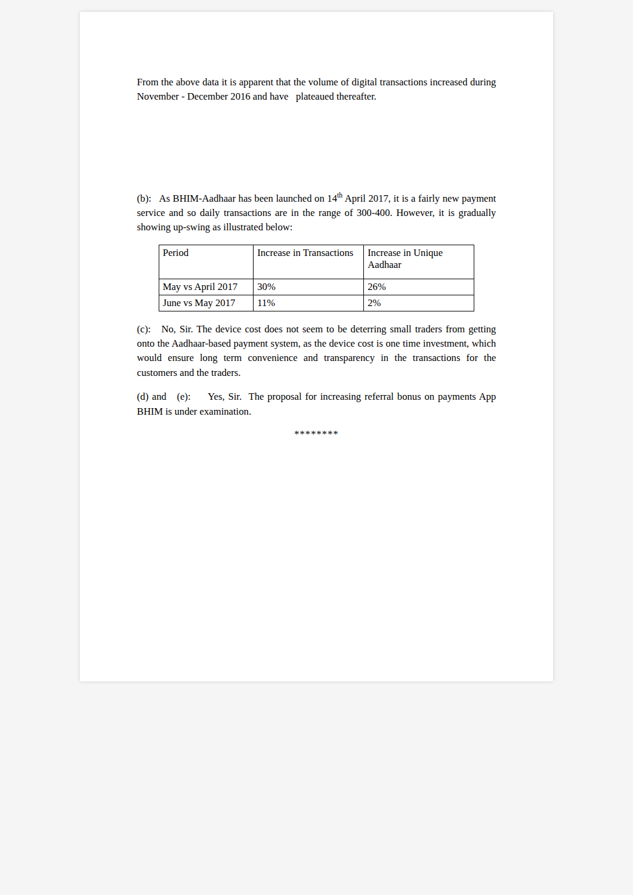From the above data it is apparent that the volume of digital transactions increased during November - December 2016 and have plateaued thereafter.
(b): As BHIM-Aadhaar has been launched on 14th April 2017, it is a fairly new payment service and so daily transactions are in the range of 300-400. However, it is gradually showing up-swing as illustrated below:
| Period | Increase in Transactions | Increase in Unique Aadhaar |
| May vs April 2017 | 30% | 26% |
| June vs May 2017 | 11% | 2% |
(c): No, Sir. The device cost does not seem to be deterring small traders from getting onto the Aadhaar-based payment system, as the device cost is one time investment, which would ensure long term convenience and transparency in the transactions for the customers and the traders.
(d) and (e): Yes, Sir. The proposal for increasing referral bonus on payments App BHIM is under examination.
********